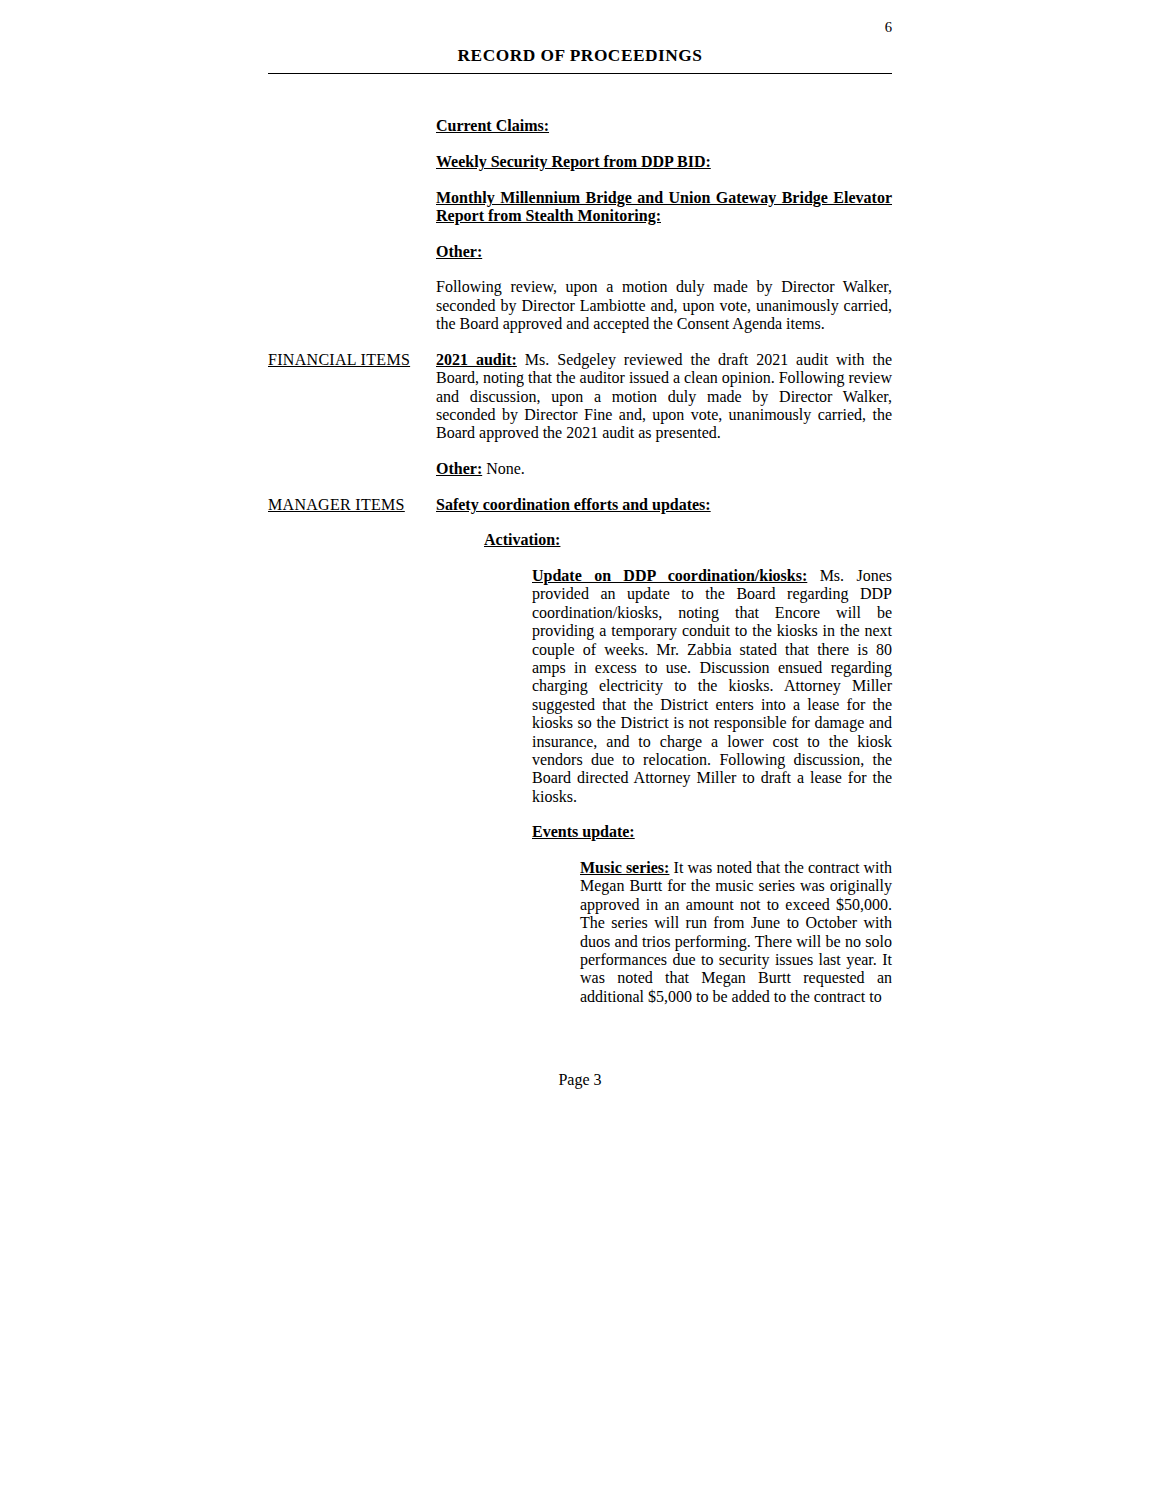6
RECORD OF PROCEEDINGS
| | Current Claims: Weekly Security Report from DDP BID: Monthly Millennium Bridge and Union Gateway Bridge Elevator Report from Stealth Monitoring: Other: Following review, upon a motion duly made by Director Walker, seconded by Director Lambiotte and, upon vote, unanimously carried, the Board approved and accepted the Consent Agenda items. |
| FINANCIAL ITEMS | 2021 audit: Ms. Sedgeley reviewed the draft 2021 audit with the Board, noting that the auditor issued a clean opinion. Following review and discussion, upon a motion duly made by Director Walker, seconded by Director Fine and, upon vote, unanimously carried, the Board approved the 2021 audit as presented. Other: None. |
| MANAGER ITEMS | Safety coordination efforts and updates: Activation: Update on DDP coordination/kiosks: Ms. Jones provided an update to the Board regarding DDP coordination/kiosks, noting that Encore will be providing a temporary conduit to the kiosks in the next couple of weeks. Mr. Zabbia stated that there is 80 amps in excess to use. Discussion ensued regarding charging electricity to the kiosks. Attorney Miller suggested that the District enters into a lease for the kiosks so the District is not responsible for damage and insurance, and to charge a lower cost to the kiosk vendors due to relocation. Following discussion, the Board directed Attorney Miller to draft a lease for the kiosks. Events update: Music series: It was noted that the contract with Megan Burtt for the music series was originally approved in an amount not to exceed $50,000. The series will run from June to October with duos and trios performing. There will be no solo performances due to security issues last year. It was noted that Megan Burtt requested an additional $5,000 to be added to the contract to |
Page 3